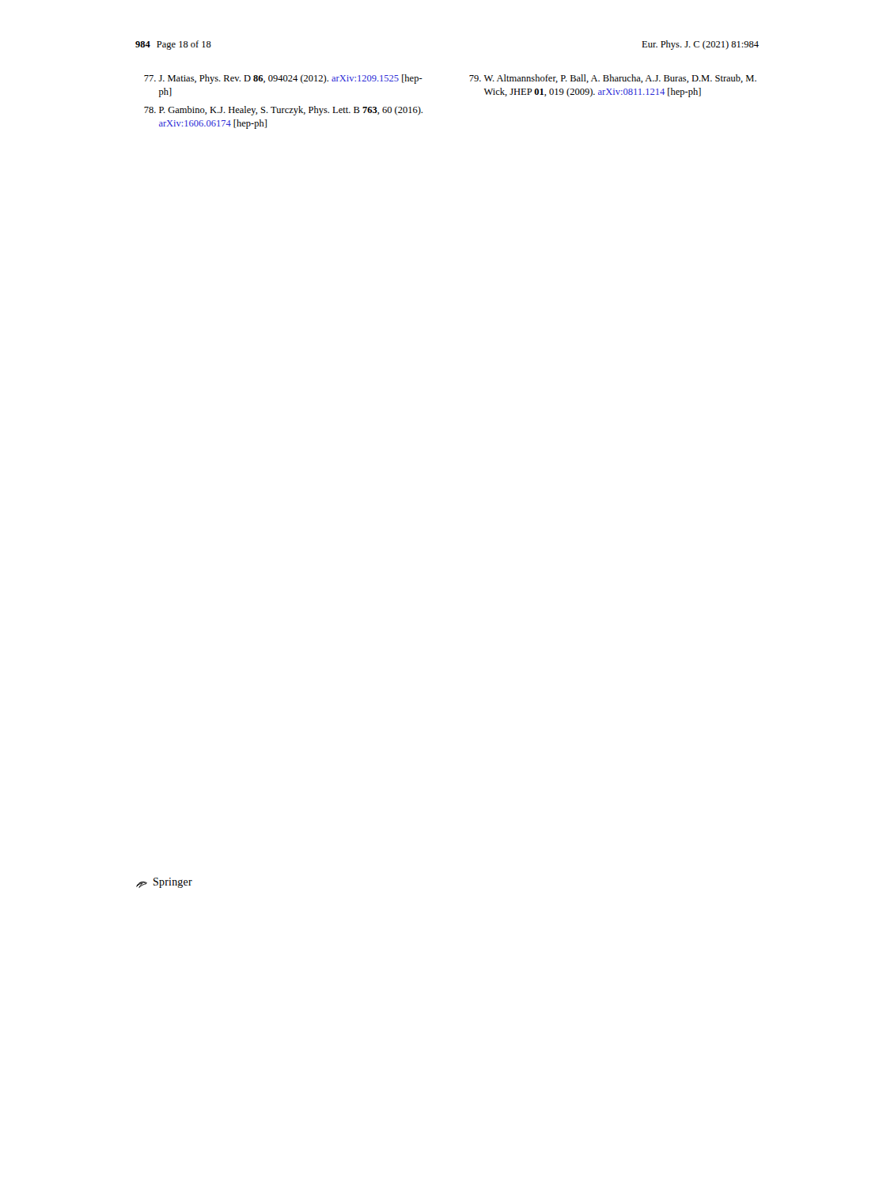984 Page 18 of 18
Eur. Phys. J. C (2021) 81:984
77. J. Matias, Phys. Rev. D 86, 094024 (2012). arXiv:1209.1525 [hep-ph]
78. P. Gambino, K.J. Healey, S. Turczyk, Phys. Lett. B 763, 60 (2016). arXiv:1606.06174 [hep-ph]
79. W. Altmannshofer, P. Ball, A. Bharucha, A.J. Buras, D.M. Straub, M. Wick, JHEP 01, 019 (2009). arXiv:0811.1214 [hep-ph]
Springer